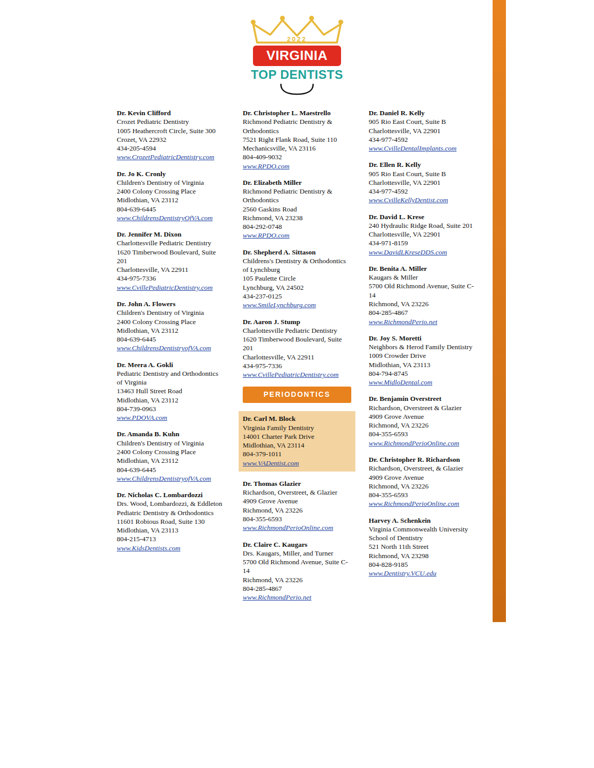2022
VIRGINIA
TOP DENTISTS
Dr. Kevin Clifford
Crozet Pediatric Dentistry
1005 Heathercroft Circle, Suite 300
Crozet, VA 22932
434-205-4594
www.CrozetPediatricDentistry.com
Dr. Jo K. Cronly
Children's Dentistry of Virginia
2400 Colony Crossing Place
Midlothian, VA 23112
804-639-6445
www.ChildrensDentistryOfVA.com
Dr. Jennifer M. Dixon
Charlottesville Pediatric Dentistry
1620 Timberwood Boulevard, Suite 201
Charlottesville, VA 22911
434-975-7336
www.CvillePediatricDentistry.com
Dr. John A. Flowers
Children's Dentistry of Virginia
2400 Colony Crossing Place
Midlothian, VA 23112
804-639-6445
www.ChildrensDentistryofVA.com
Dr. Meera A. Gokli
Pediatric Dentistry and Orthodontics of Virginia
13463 Hull Street Road
Midlothian, VA 23112
804-739-0963
www.PDOVA.com
Dr. Amanda B. Kuhn
Children's Dentistry of Virginia
2400 Colony Crossing Place
Midlothian, VA 23112
804-639-6445
www.ChildrensDentistryofVA.com
Dr. Nicholas C. Lombardozzi
Drs. Wood, Lombardozzi, & Eddleton
Pediatric Dentistry & Orthodontics
11601 Robious Road, Suite 130
Midlothian, VA 23113
804-215-4713
www.KidsDentists.com
Dr. Christopher L. Maestrello
Richmond Pediatric Dentistry & Orthodontics
7521 Right Flank Road, Suite 110
Mechanicsville, VA 23116
804-409-9032
www.RPDO.com
Dr. Elizabeth Miller
Richmond Pediatric Dentistry & Orthodontics
2560 Gaskins Road
Richmond, VA 23238
804-292-0748
www.RPDO.com
Dr. Shepherd A. Sittason
Childrens's Dentistry & Orthodontics of Lynchburg
105 Paulette Circle
Lynchburg, VA 24502
434-237-0125
www.SmileLynchburg.com
Dr. Aaron J. Stump
Charlottesville Pediatric Dentistry
1620 Timberwood Boulevard, Suite 201
Charlottesville, VA 22911
434-975-7336
www.CvillePediatricDentistry.com
PERIODONTICS
Dr. Carl M. Block
Virginia Family Dentistry
14001 Charter Park Drive
Midlothian, VA 23114
804-379-1011
www.VADentist.com
Dr. Thomas Glazier
Richardson, Overstreet, & Glazier
4909 Grove Avenue
Richmond, VA 23226
804-355-6593
www.RichmondPerioOnline.com
Dr. Claire C. Kaugars
Drs. Kaugars, Miller, and Turner
5700 Old Richmond Avenue, Suite C-14
Richmond, VA 23226
804-285-4867
www.RichmondPerio.net
Dr. Daniel R. Kelly
905 Rio East Court, Suite B
Charlottesville, VA 22901
434-977-4592
www.CvilleDentalImplants.com
Dr. Ellen R. Kelly
905 Rio East Court, Suite B
Charlottesville, VA 22901
434-977-4592
www.CvilleKellyDentist.com
Dr. David L. Krese
240 Hydraulic Ridge Road, Suite 201
Charlottesville, VA 22901
434-971-8159
www.DavidLKreseDDS.com
Dr. Benita A. Miller
Kaugars & Miller
5700 Old Richmond Avenue, Suite C-14
Richmond, VA 23226
804-285-4867
www.RichmondPerio.net
Dr. Joy S. Moretti
Neighbors & Herod Family Dentistry
1009 Crowder Drive
Midlothian, VA 23113
804-794-8745
www.MidloDental.com
Dr. Benjamin Overstreet
Richardson, Overstreet & Glazier
4909 Grove Avenue
Richmond, VA 23226
804-355-6593
www.RichmondPerioOnline.com
Dr. Christopher R. Richardson
Richardson, Overstreet, & Glazier
4909 Grove Avenue
Richmond, VA 23226
804-355-6593
www.RichmondPerioOnline.com
Harvey A. Schenkein
Virginia Commonwealth University
School of Dentistry
521 North 11th Street
Richmond, VA 23298
804-828-9185
www.Dentistry.VCU.edu